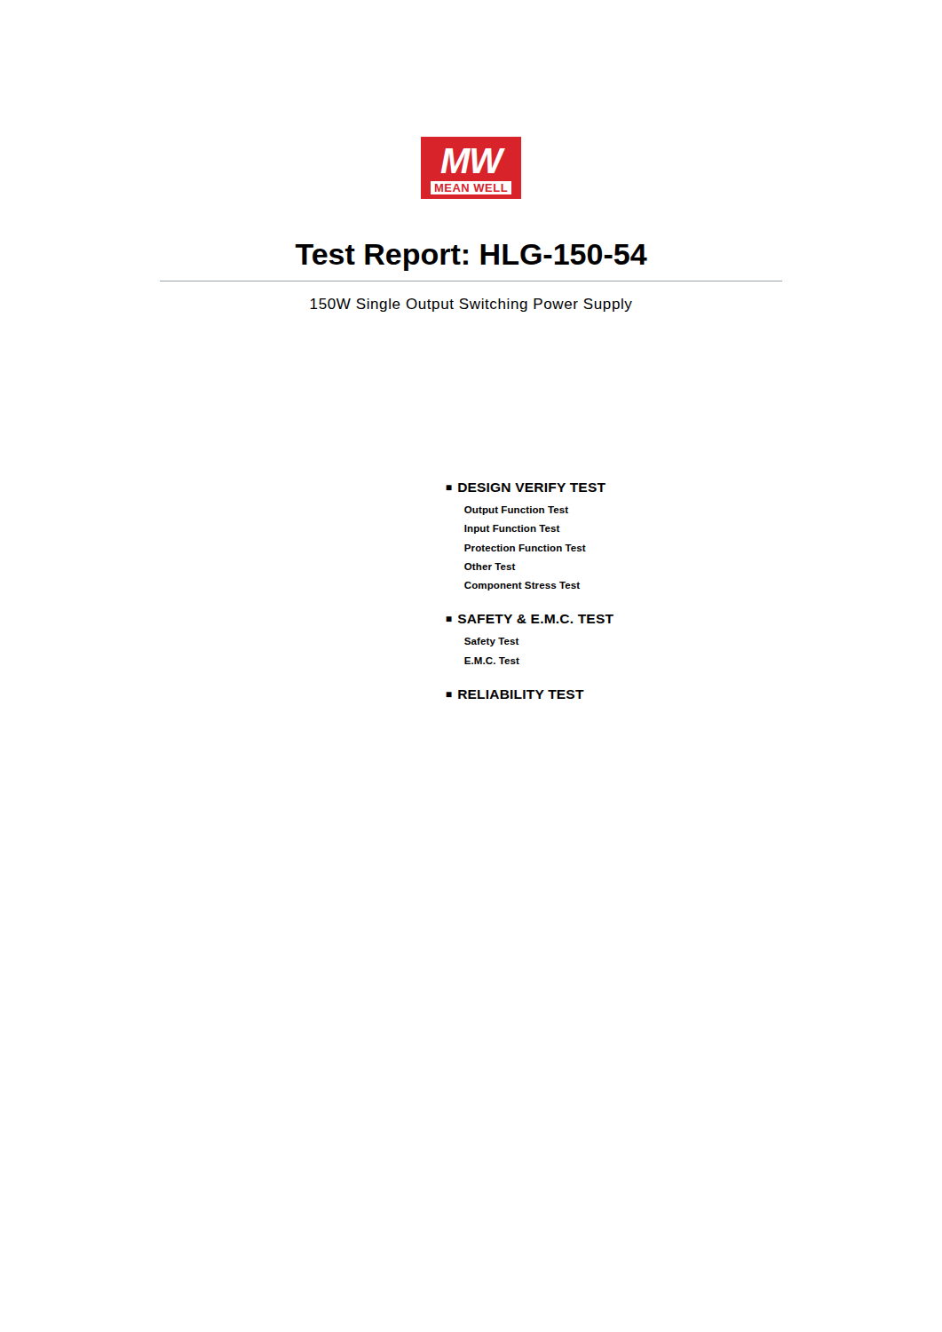MW MEAN WELL
Test Report: HLG-150-54
150W Single Output Switching Power Supply
■DESIGN VERIFY TEST
Output Function Test
Input Function Test
Protection Function Test
Other Test
Component Stress Test
■SAFETY & E.M.C. TEST
Safety Test
E.M.C. Test
■RELIABILITY TEST